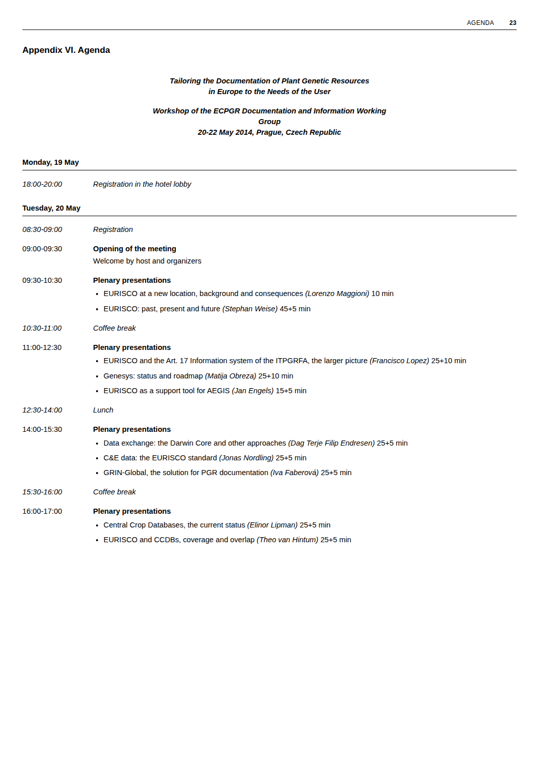Agenda 23
Appendix VI. Agenda
Tailoring the Documentation of Plant Genetic Resources
in Europe to the Needs of the User
Workshop of the ECPGR Documentation and Information Working Group
20-22 May 2014, Prague, Czech Republic
Monday, 19 May
18:00-20:00
Registration in the hotel lobby
Tuesday, 20 May
08:30-09:00
Registration
09:00-09:30
Opening of the meeting
Welcome by host and organizers
09:30-10:30
Plenary presentations
EURISCO at a new location, background and consequences (Lorenzo Maggioni) 10 min
EURISCO: past, present and future (Stephan Weise) 45+5 min
10:30-11:00
Coffee break
11:00-12:30
Plenary presentations
EURISCO and the Art. 17 Information system of the ITPGRFA, the larger picture (Francisco Lopez) 25+10 min
Genesys: status and roadmap (Matija Obreza) 25+10 min
EURISCO as a support tool for AEGIS (Jan Engels) 15+5 min
12:30-14:00
Lunch
14:00-15:30
Plenary presentations
Data exchange: the Darwin Core and other approaches (Dag Terje Filip Endresen) 25+5 min
C&E data: the EURISCO standard (Jonas Nordling) 25+5 min
GRIN-Global, the solution for PGR documentation (Iva Faberová) 25+5 min
15:30-16:00
Coffee break
16:00-17:00
Plenary presentations
Central Crop Databases, the current status (Elinor Lipman) 25+5 min
EURISCO and CCDBs, coverage and overlap (Theo van Hintum) 25+5 min